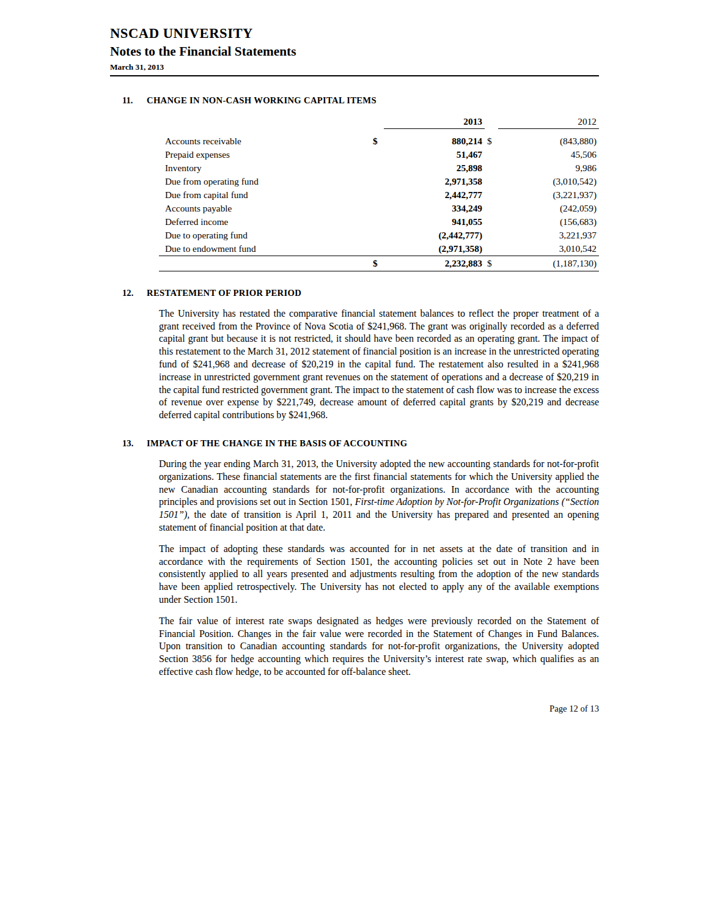NSCAD UNIVERSITY
Notes to the Financial Statements
March 31, 2013
11. CHANGE IN NON-CASH WORKING CAPITAL ITEMS
| | | 2013 | | 2012 |
| --- | --- | --- | --- | --- |
| Accounts receivable | $ | 880,214 | $ | (843,880) |
| Prepaid expenses | | 51,467 | | 45,506 |
| Inventory | | 25,898 | | 9,986 |
| Due from operating fund | | 2,971,358 | | (3,010,542) |
| Due from capital fund | | 2,442,777 | | (3,221,937) |
| Accounts payable | | 334,249 | | (242,059) |
| Deferred income | | 941,055 | | (156,683) |
| Due to operating fund | | (2,442,777) | | 3,221,937 |
| Due to endowment fund | | (2,971,358) | | 3,010,542 |
| | $ | 2,232,883 | $ | (1,187,130) |
12. RESTATEMENT OF PRIOR PERIOD
The University has restated the comparative financial statement balances to reflect the proper treatment of a grant received from the Province of Nova Scotia of $241,968. The grant was originally recorded as a deferred capital grant but because it is not restricted, it should have been recorded as an operating grant. The impact of this restatement to the March 31, 2012 statement of financial position is an increase in the unrestricted operating fund of $241,968 and decrease of $20,219 in the capital fund. The restatement also resulted in a $241,968 increase in unrestricted government grant revenues on the statement of operations and a decrease of $20,219 in the capital fund restricted government grant. The impact to the statement of cash flow was to increase the excess of revenue over expense by $221,749, decrease amount of deferred capital grants by $20,219 and decrease deferred capital contributions by $241,968.
13. IMPACT OF THE CHANGE IN THE BASIS OF ACCOUNTING
During the year ending March 31, 2013, the University adopted the new accounting standards for not-for-profit organizations. These financial statements are the first financial statements for which the University applied the new Canadian accounting standards for not-for-profit organizations. In accordance with the accounting principles and provisions set out in Section 1501, First-time Adoption by Not-for-Profit Organizations (“Section 1501”), the date of transition is April 1, 2011 and the University has prepared and presented an opening statement of financial position at that date.
The impact of adopting these standards was accounted for in net assets at the date of transition and in accordance with the requirements of Section 1501, the accounting policies set out in Note 2 have been consistently applied to all years presented and adjustments resulting from the adoption of the new standards have been applied retrospectively. The University has not elected to apply any of the available exemptions under Section 1501.
The fair value of interest rate swaps designated as hedges were previously recorded on the Statement of Financial Position. Changes in the fair value were recorded in the Statement of Changes in Fund Balances. Upon transition to Canadian accounting standards for not-for-profit organizations, the University adopted Section 3856 for hedge accounting which requires the University’s interest rate swap, which qualifies as an effective cash flow hedge, to be accounted for off-balance sheet.
Page 12 of 13